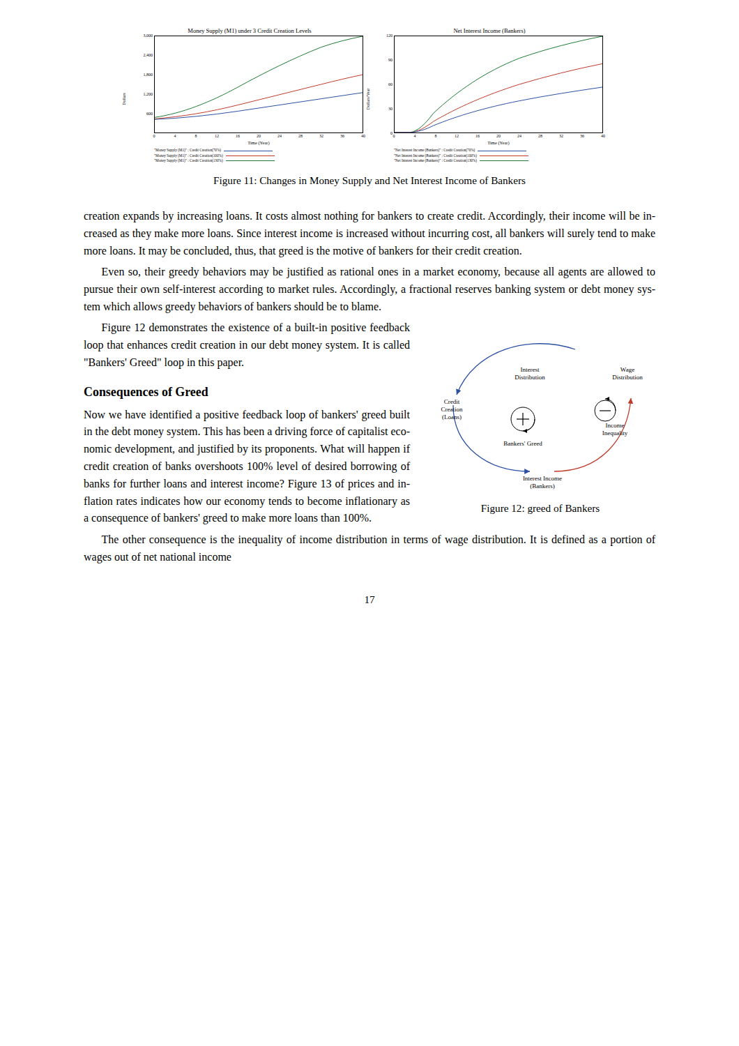Money Supply (M1) under 3 Credit Creation Levels
Dollars
3,000 2,400 1,800 1,200 600
0 4 8 12 16 20 24 28 32 36 40
Time (Year)
"Money Supply (M1)" : Credit Creation(70%)
"Money Supply (M1)" : Credit Creation(100%)
"Money Supply (M1)" : Credit Creation(130%)
Net Interest Income (Bankers)
Dollars/Year
120 90 60 30 0
0 4 8 12 16 20 24 28 32 36 40
Time (Year)
"Net Interest Income (Bankers)" : Credit Creation(70%)
"Net Interest Income (Bankers)" : Credit Creation(100%)
"Net Interest Income (Bankers)" : Credit Creation(130%)
Figure 11: Changes in Money Supply and Net Interest Income of Bankers
creation expands by increasing loans. It costs almost nothing for bankers to create credit. Accordingly, their income will be increased as they make more loans. Since interest income is increased without incurring cost, all bankers will surely tend to make more loans. It may be concluded, thus, that greed is the motive of bankers for their credit creation.
Even so, their greedy behaviors may be justified as rational ones in a market economy, because all agents are allowed to pursue their own self-interest according to market rules. Accordingly, a fractional reserves banking system or debt money system which allows greedy behaviors of bankers should be to blame.
Interest Distribution Wage Distribution Credit Creation (Loans) Interest Income (Bankers) Income Inequality Bankers' Greed
Figure 12: greed of Bankers
Figure 12 demonstrates the existence of a built-in positive feedback loop that enhances credit creation in our debt money system. It is called "Bankers' Greed" loop in this paper.
Consequences of Greed
Now we have identified a positive feedback loop of bankers' greed built in the debt money system. This has been a driving force of capitalist economic development, and justified by its proponents. What will happen if credit creation of banks overshoots 100% level of desired borrowing of banks for further loans and interest income? Figure 13 of prices and inflation rates indicates how our economy tends to become inflationary as a consequence of bankers' greed to make more loans than 100%.
The other consequence is the inequality of income distribution in terms of wage distribution. It is defined as a portion of wages out of net national income
17